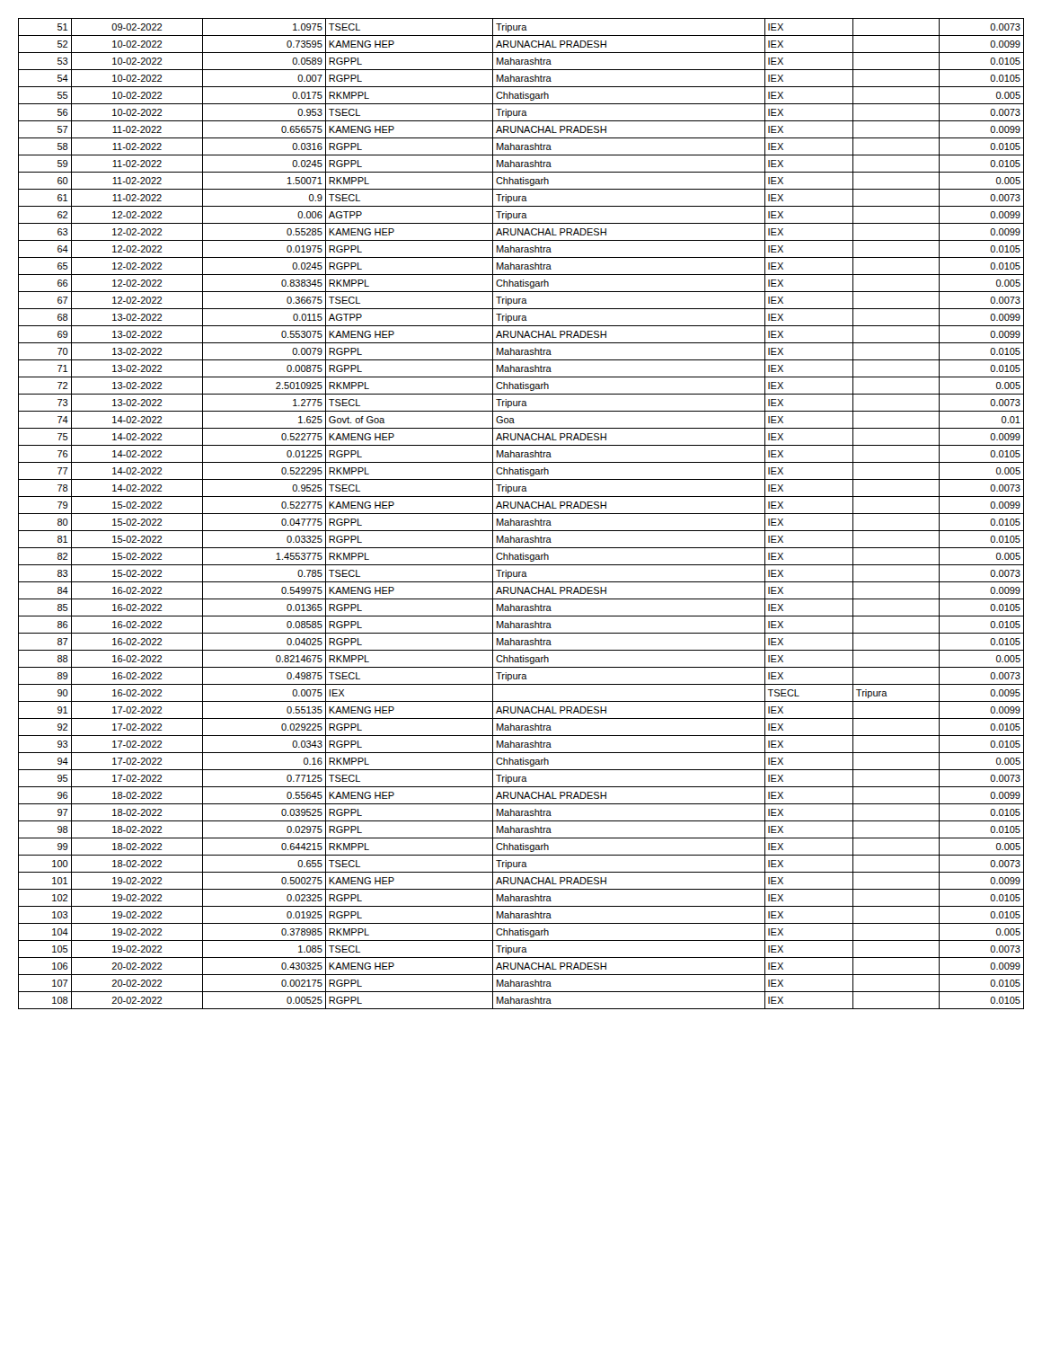| 51 | 09-02-2022 | 1.0975 | TSECL | Tripura | IEX | | 0.0073 |
| 52 | 10-02-2022 | 0.73595 | KAMENG HEP | ARUNACHAL PRADESH | IEX | | 0.0099 |
| 53 | 10-02-2022 | 0.0589 | RGPPL | Maharashtra | IEX | | 0.0105 |
| 54 | 10-02-2022 | 0.007 | RGPPL | Maharashtra | IEX | | 0.0105 |
| 55 | 10-02-2022 | 0.0175 | RKMPPL | Chhatisgarh | IEX | | 0.005 |
| 56 | 10-02-2022 | 0.953 | TSECL | Tripura | IEX | | 0.0073 |
| 57 | 11-02-2022 | 0.656575 | KAMENG HEP | ARUNACHAL PRADESH | IEX | | 0.0099 |
| 58 | 11-02-2022 | 0.0316 | RGPPL | Maharashtra | IEX | | 0.0105 |
| 59 | 11-02-2022 | 0.0245 | RGPPL | Maharashtra | IEX | | 0.0105 |
| 60 | 11-02-2022 | 1.50071 | RKMPPL | Chhatisgarh | IEX | | 0.005 |
| 61 | 11-02-2022 | 0.9 | TSECL | Tripura | IEX | | 0.0073 |
| 62 | 12-02-2022 | 0.006 | AGTPP | Tripura | IEX | | 0.0099 |
| 63 | 12-02-2022 | 0.55285 | KAMENG HEP | ARUNACHAL PRADESH | IEX | | 0.0099 |
| 64 | 12-02-2022 | 0.01975 | RGPPL | Maharashtra | IEX | | 0.0105 |
| 65 | 12-02-2022 | 0.0245 | RGPPL | Maharashtra | IEX | | 0.0105 |
| 66 | 12-02-2022 | 0.838345 | RKMPPL | Chhatisgarh | IEX | | 0.005 |
| 67 | 12-02-2022 | 0.36675 | TSECL | Tripura | IEX | | 0.0073 |
| 68 | 13-02-2022 | 0.0115 | AGTPP | Tripura | IEX | | 0.0099 |
| 69 | 13-02-2022 | 0.553075 | KAMENG HEP | ARUNACHAL PRADESH | IEX | | 0.0099 |
| 70 | 13-02-2022 | 0.0079 | RGPPL | Maharashtra | IEX | | 0.0105 |
| 71 | 13-02-2022 | 0.00875 | RGPPL | Maharashtra | IEX | | 0.0105 |
| 72 | 13-02-2022 | 2.5010925 | RKMPPL | Chhatisgarh | IEX | | 0.005 |
| 73 | 13-02-2022 | 1.2775 | TSECL | Tripura | IEX | | 0.0073 |
| 74 | 14-02-2022 | 1.625 | Govt. of Goa | Goa | IEX | | 0.01 |
| 75 | 14-02-2022 | 0.522775 | KAMENG HEP | ARUNACHAL PRADESH | IEX | | 0.0099 |
| 76 | 14-02-2022 | 0.01225 | RGPPL | Maharashtra | IEX | | 0.0105 |
| 77 | 14-02-2022 | 0.522295 | RKMPPL | Chhatisgarh | IEX | | 0.005 |
| 78 | 14-02-2022 | 0.9525 | TSECL | Tripura | IEX | | 0.0073 |
| 79 | 15-02-2022 | 0.522775 | KAMENG HEP | ARUNACHAL PRADESH | IEX | | 0.0099 |
| 80 | 15-02-2022 | 0.047775 | RGPPL | Maharashtra | IEX | | 0.0105 |
| 81 | 15-02-2022 | 0.03325 | RGPPL | Maharashtra | IEX | | 0.0105 |
| 82 | 15-02-2022 | 1.4553775 | RKMPPL | Chhatisgarh | IEX | | 0.005 |
| 83 | 15-02-2022 | 0.785 | TSECL | Tripura | IEX | | 0.0073 |
| 84 | 16-02-2022 | 0.549975 | KAMENG HEP | ARUNACHAL PRADESH | IEX | | 0.0099 |
| 85 | 16-02-2022 | 0.01365 | RGPPL | Maharashtra | IEX | | 0.0105 |
| 86 | 16-02-2022 | 0.08585 | RGPPL | Maharashtra | IEX | | 0.0105 |
| 87 | 16-02-2022 | 0.04025 | RGPPL | Maharashtra | IEX | | 0.0105 |
| 88 | 16-02-2022 | 0.8214675 | RKMPPL | Chhatisgarh | IEX | | 0.005 |
| 89 | 16-02-2022 | 0.49875 | TSECL | Tripura | IEX | | 0.0073 |
| 90 | 16-02-2022 | 0.0075 | IEX | | TSECL | Tripura | 0.0095 |
| 91 | 17-02-2022 | 0.55135 | KAMENG HEP | ARUNACHAL PRADESH | IEX | | 0.0099 |
| 92 | 17-02-2022 | 0.029225 | RGPPL | Maharashtra | IEX | | 0.0105 |
| 93 | 17-02-2022 | 0.0343 | RGPPL | Maharashtra | IEX | | 0.0105 |
| 94 | 17-02-2022 | 0.16 | RKMPPL | Chhatisgarh | IEX | | 0.005 |
| 95 | 17-02-2022 | 0.77125 | TSECL | Tripura | IEX | | 0.0073 |
| 96 | 18-02-2022 | 0.55645 | KAMENG HEP | ARUNACHAL PRADESH | IEX | | 0.0099 |
| 97 | 18-02-2022 | 0.039525 | RGPPL | Maharashtra | IEX | | 0.0105 |
| 98 | 18-02-2022 | 0.02975 | RGPPL | Maharashtra | IEX | | 0.0105 |
| 99 | 18-02-2022 | 0.644215 | RKMPPL | Chhatisgarh | IEX | | 0.005 |
| 100 | 18-02-2022 | 0.655 | TSECL | Tripura | IEX | | 0.0073 |
| 101 | 19-02-2022 | 0.500275 | KAMENG HEP | ARUNACHAL PRADESH | IEX | | 0.0099 |
| 102 | 19-02-2022 | 0.02325 | RGPPL | Maharashtra | IEX | | 0.0105 |
| 103 | 19-02-2022 | 0.01925 | RGPPL | Maharashtra | IEX | | 0.0105 |
| 104 | 19-02-2022 | 0.378985 | RKMPPL | Chhatisgarh | IEX | | 0.005 |
| 105 | 19-02-2022 | 1.085 | TSECL | Tripura | IEX | | 0.0073 |
| 106 | 20-02-2022 | 0.430325 | KAMENG HEP | ARUNACHAL PRADESH | IEX | | 0.0099 |
| 107 | 20-02-2022 | 0.002175 | RGPPL | Maharashtra | IEX | | 0.0105 |
| 108 | 20-02-2022 | 0.00525 | RGPPL | Maharashtra | IEX | | 0.0105 |